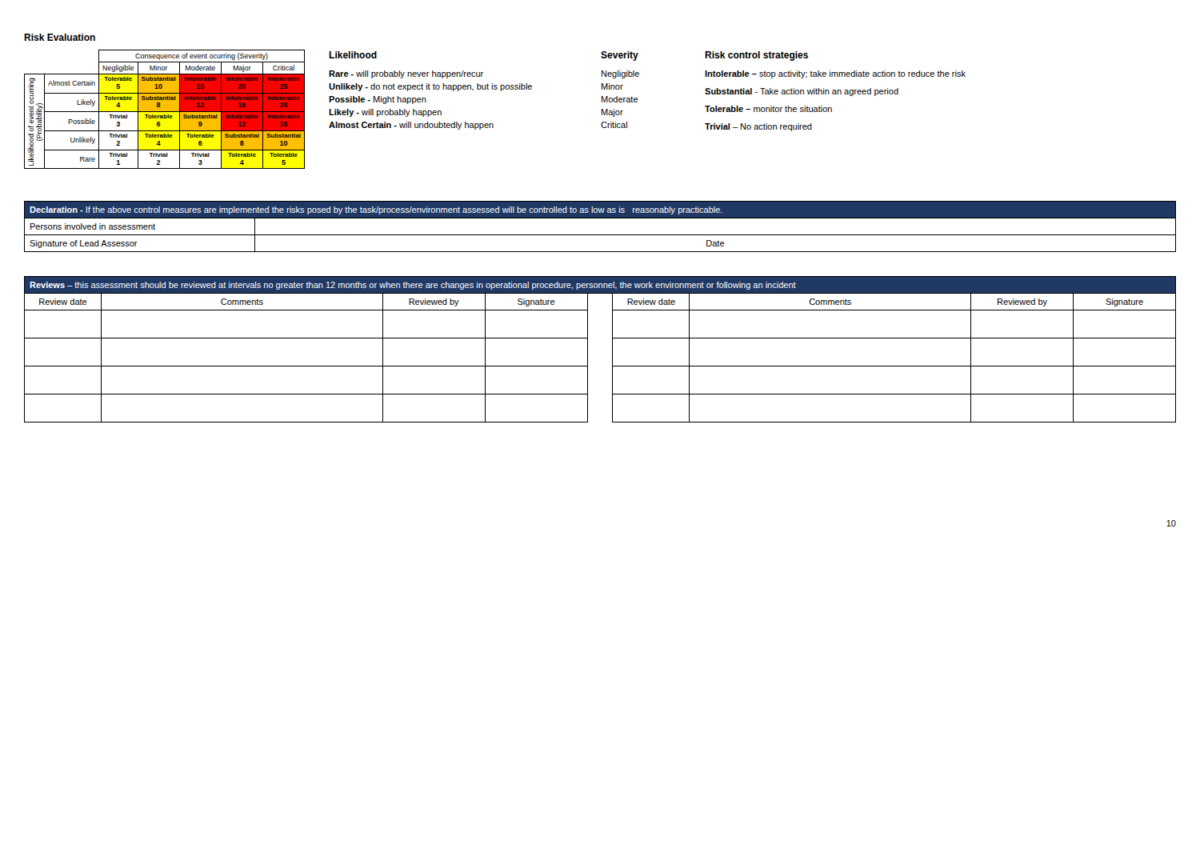Risk Evaluation
| | | Consequence of event ocurring (Severity) |
| Negligible | Minor | Moderate | Major | Critical |
| Likelihood of event ocurring (Probability) | Almost Certain | Tolerable 5 | Substantial 10 | Intolerable 15 | Intolerable 20 | Intolerable 25 |
| Likely | Tolerable 4 | Substantial 8 | Intolerable 12 | Intolerable 16 | Intolerable 20 |
| Possible | Trivial 3 | Tolerable 6 | Substantial 9 | Intolerable 12 | Intolerable 15 |
| Unlikely | Trivial 2 | Tolerable 4 | Tolerable 6 | Substantial 8 | Substantial 10 |
| Rare | Trivial 1 | Trivial 2 | Trivial 3 | Tolerable 4 | Tolerable 5 |
Likelihood
Rare - will probably never happen/recur
Unlikely - do not expect it to happen, but is possible
Possible - Might happen
Likely - will probably happen
Almost Certain - will undoubtedly happen
Severity
Negligible
Minor
Moderate
Major
Critical
Risk control strategies
Intolerable – stop activity; take immediate action to reduce the risk
Substantial - Take action within an agreed period
Tolerable – monitor the situation
Trivial – No action required
| Declaration - If the above control measures are implemented the risks posed by the task/process/environment assessed will be controlled to as low as is reasonably practicable. |
| Persons involved in assessment | |
| Signature of Lead Assessor | Date |
| Reviews – this assessment should be reviewed at intervals no greater than 12 months or when there are changes in operational procedure, personnel, the work environment or following an incident |
| Review date | Comments | Reviewed by | Signature | | Review date | Comments | Reviewed by | Signature |
10